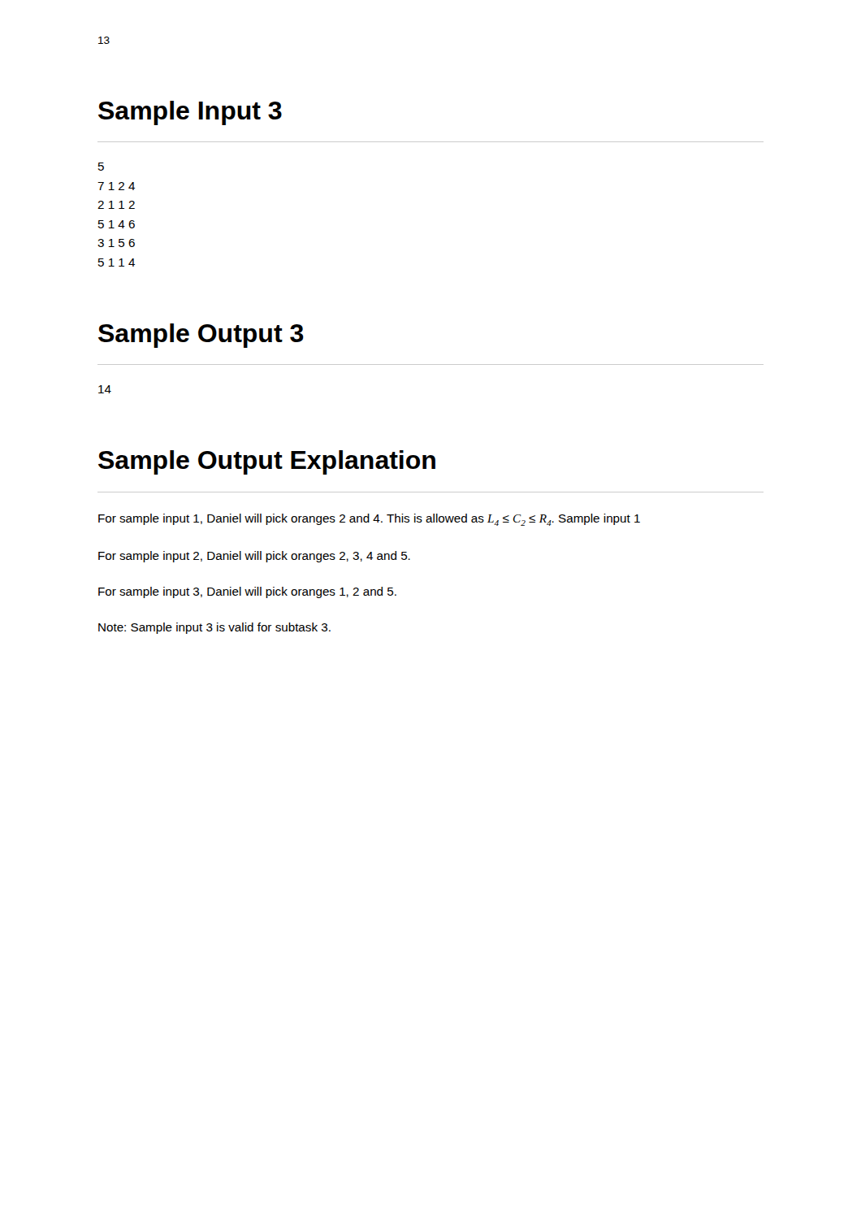13
Sample Input 3
5
7 1 2 4
2 1 1 2
5 1 4 6
3 1 5 6
5 1 1 4
Sample Output 3
14
Sample Output Explanation
For sample input 1, Daniel will pick oranges 2 and 4. This is allowed as L4 ≤ C2 ≤ R4. Sample input 1
For sample input 2, Daniel will pick oranges 2, 3, 4 and 5.
For sample input 3, Daniel will pick oranges 1, 2 and 5.
Note: Sample input 3 is valid for subtask 3.